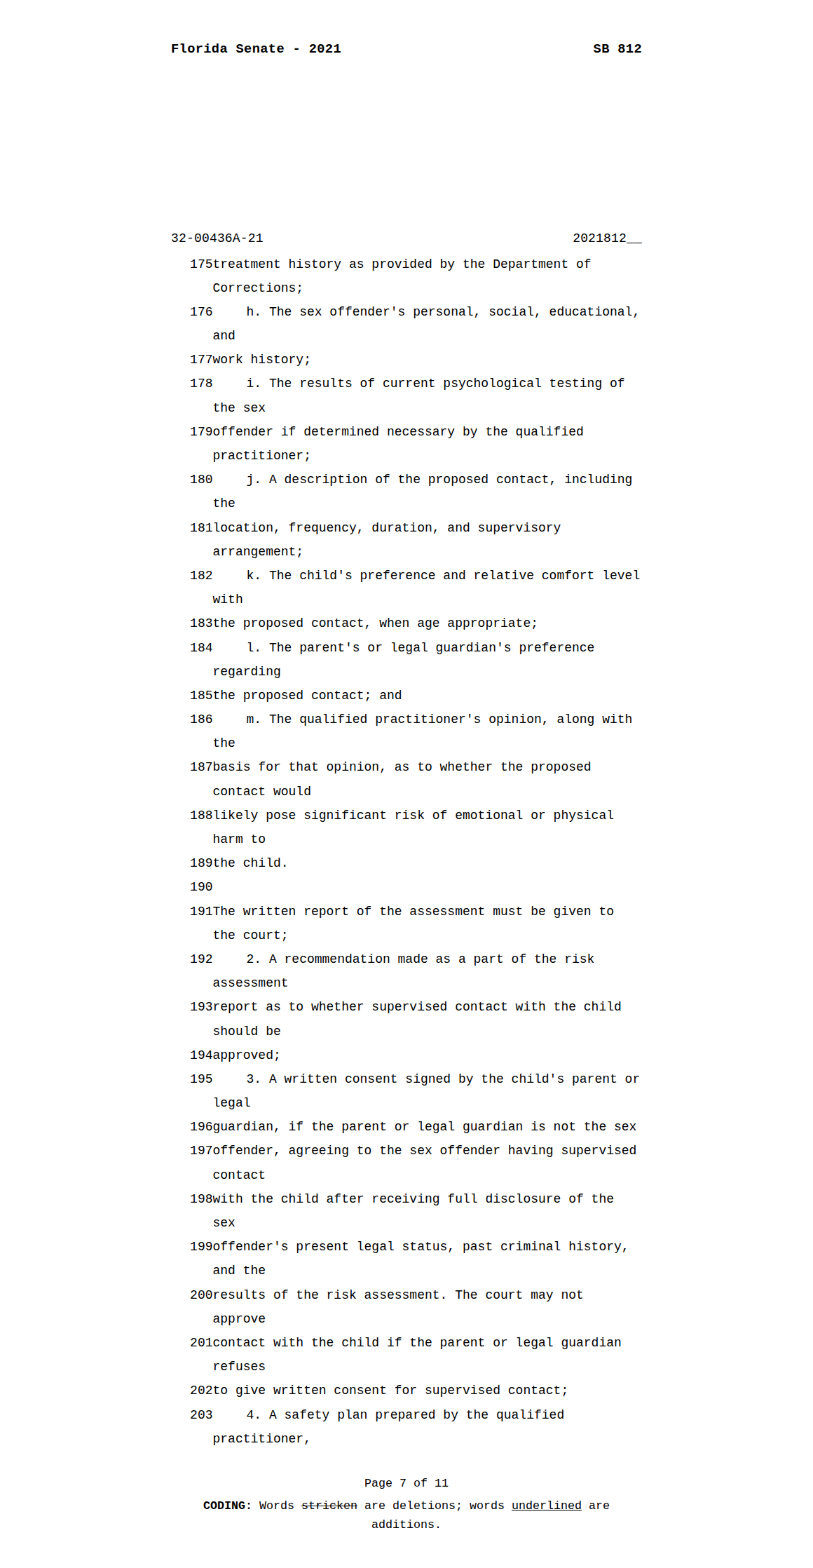Florida Senate - 2021
SB 812
32-00436A-21
2021812__
| 175 | treatment history as provided by the Department of Corrections; |
| 176 | h. The sex offender's personal, social, educational, and |
| 177 | work history; |
| 178 | i. The results of current psychological testing of the sex |
| 179 | offender if determined necessary by the qualified practitioner; |
| 180 | j. A description of the proposed contact, including the |
| 181 | location, frequency, duration, and supervisory arrangement; |
| 182 | k. The child's preference and relative comfort level with |
| 183 | the proposed contact, when age appropriate; |
| 184 | l. The parent's or legal guardian's preference regarding |
| 185 | the proposed contact; and |
| 186 | m. The qualified practitioner's opinion, along with the |
| 187 | basis for that opinion, as to whether the proposed contact would |
| 188 | likely pose significant risk of emotional or physical harm to |
| 189 | the child. |
| 190 | |
| 191 | The written report of the assessment must be given to the court; |
| 192 | 2. A recommendation made as a part of the risk assessment |
| 193 | report as to whether supervised contact with the child should be |
| 194 | approved; |
| 195 | 3. A written consent signed by the child's parent or legal |
| 196 | guardian, if the parent or legal guardian is not the sex |
| 197 | offender, agreeing to the sex offender having supervised contact |
| 198 | with the child after receiving full disclosure of the sex |
| 199 | offender's present legal status, past criminal history, and the |
| 200 | results of the risk assessment. The court may not approve |
| 201 | contact with the child if the parent or legal guardian refuses |
| 202 | to give written consent for supervised contact; |
| 203 | 4. A safety plan prepared by the qualified practitioner, |
Page 7 of 11
CODING: Words stricken are deletions; words underlined are additions.